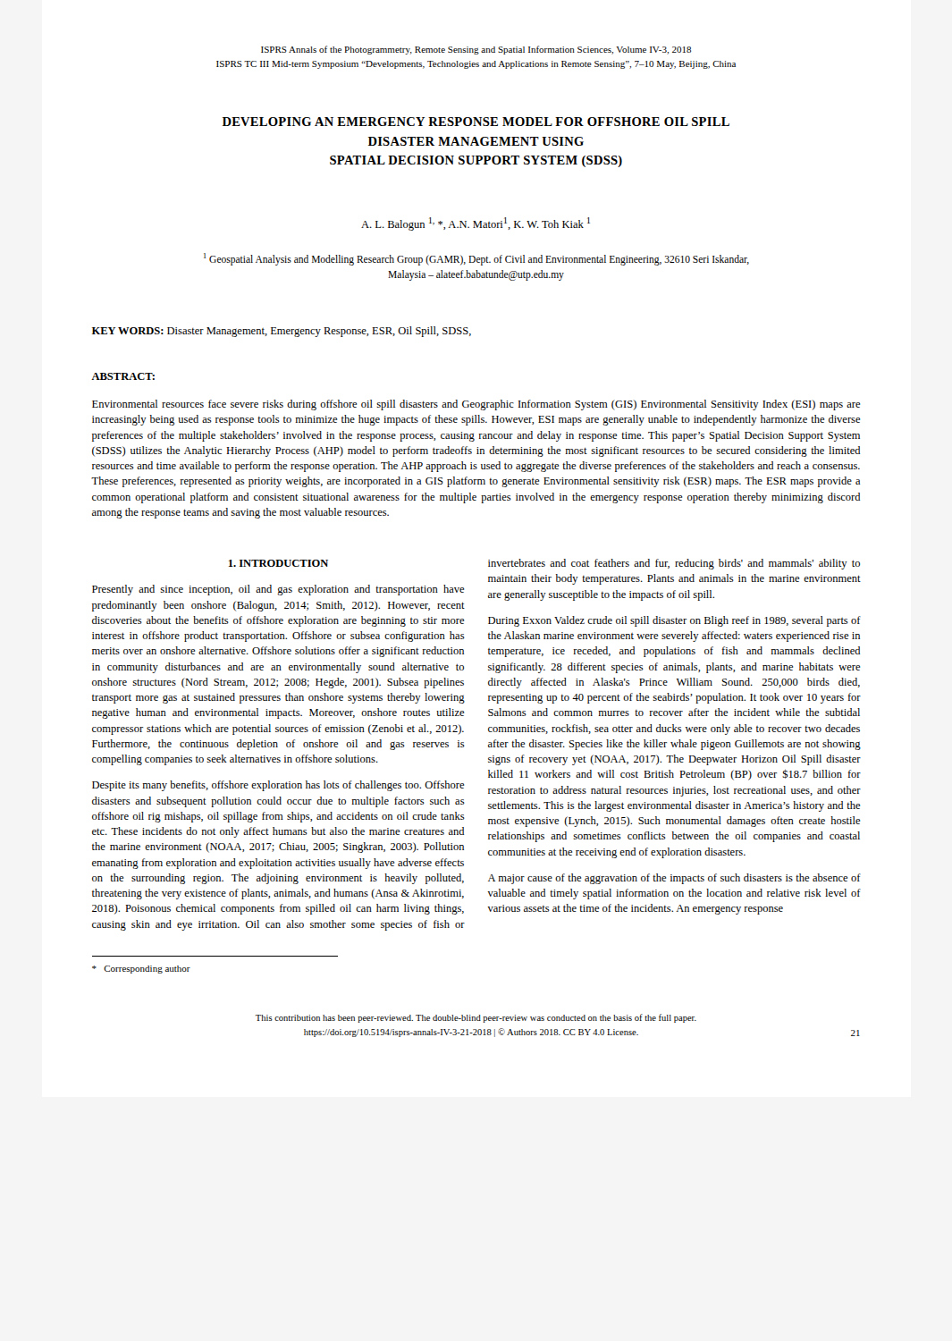ISPRS Annals of the Photogrammetry, Remote Sensing and Spatial Information Sciences, Volume IV-3, 2018
ISPRS TC III Mid-term Symposium “Developments, Technologies and Applications in Remote Sensing”, 7–10 May, Beijing, China
Developing an Emergency Response Model for Offshore Oil Spill
Disaster Management Using
Spatial Decision Support System (SDSS)
A. L. Balogun 1, *, A.N. Matori1, K. W. Toh Kiak 1
1 Geospatial Analysis and Modelling Research Group (GAMR), Dept. of Civil and Environmental Engineering, 32610 Seri Iskandar,
Malaysia – alateef.babatunde@utp.edu.my
KEY WORDS: Disaster Management, Emergency Response, ESR, Oil Spill, SDSS,
ABSTRACT:
Environmental resources face severe risks during offshore oil spill disasters and Geographic Information System (GIS) Environmental Sensitivity Index (ESI) maps are increasingly being used as response tools to minimize the huge impacts of these spills. However, ESI maps are generally unable to independently harmonize the diverse preferences of the multiple stakeholders’ involved in the response process, causing rancour and delay in response time. This paper’s Spatial Decision Support System (SDSS) utilizes the Analytic Hierarchy Process (AHP) model to perform tradeoffs in determining the most significant resources to be secured considering the limited resources and time available to perform the response operation. The AHP approach is used to aggregate the diverse preferences of the stakeholders and reach a consensus. These preferences, represented as priority weights, are incorporated in a GIS platform to generate Environmental sensitivity risk (ESR) maps. The ESR maps provide a common operational platform and consistent situational awareness for the multiple parties involved in the emergency response operation thereby minimizing discord among the response teams and saving the most valuable resources.
1. Introduction
Presently and since inception, oil and gas exploration and transportation have predominantly been onshore (Balogun, 2014; Smith, 2012). However, recent discoveries about the benefits of offshore exploration are beginning to stir more interest in offshore product transportation. Offshore or subsea configuration has merits over an onshore alternative. Offshore solutions offer a significant reduction in community disturbances and are an environmentally sound alternative to onshore structures (Nord Stream, 2012; 2008; Hegde, 2001). Subsea pipelines transport more gas at sustained pressures than onshore systems thereby lowering negative human and environmental impacts. Moreover, onshore routes utilize compressor stations which are potential sources of emission (Zenobi et al., 2012). Furthermore, the continuous depletion of onshore oil and gas reserves is compelling companies to seek alternatives in offshore solutions.
Despite its many benefits, offshore exploration has lots of challenges too. Offshore disasters and subsequent pollution could occur due to multiple factors such as offshore oil rig mishaps, oil spillage from ships, and accidents on oil crude tanks etc. These incidents do not only affect humans but also the marine creatures and the marine environment (NOAA, 2017; Chiau, 2005; Singkran, 2003). Pollution emanating from exploration and exploitation activities usually have adverse effects on the surrounding region. The adjoining environment is heavily polluted, threatening the very existence of plants, animals, and humans (Ansa & Akinrotimi, 2018). Poisonous chemical components from spilled oil can harm living things, causing skin and eye irritation. Oil can also smother some species of fish or invertebrates and coat feathers and fur, reducing birds' and mammals' ability to maintain their body temperatures. Plants and animals in the marine environment are generally susceptible to the impacts of oil spill.
During Exxon Valdez crude oil spill disaster on Bligh reef in 1989, several parts of the Alaskan marine environment were severely affected: waters experienced rise in temperature, ice receded, and populations of fish and mammals declined significantly. 28 different species of animals, plants, and marine habitats were directly affected in Alaska's Prince William Sound. 250,000 birds died, representing up to 40 percent of the seabirds’ population. It took over 10 years for Salmons and common murres to recover after the incident while the subtidal communities, rockfish, sea otter and ducks were only able to recover two decades after the disaster. Species like the killer whale pigeon Guillemots are not showing signs of recovery yet (NOAA, 2017). The Deepwater Horizon Oil Spill disaster killed 11 workers and will cost British Petroleum (BP) over $18.7 billion for restoration to address natural resources injuries, lost recreational uses, and other settlements. This is the largest environmental disaster in America’s history and the most expensive (Lynch, 2015). Such monumental damages often create hostile relationships and sometimes conflicts between the oil companies and coastal communities at the receiving end of exploration disasters.
A major cause of the aggravation of the impacts of such disasters is the absence of valuable and timely spatial information on the location and relative risk level of various assets at the time of the incidents. An emergency response
* Corresponding author
This contribution has been peer-reviewed. The double-blind peer-review was conducted on the basis of the full paper.
https://doi.org/10.5194/isprs-annals-IV-3-21-2018 | © Authors 2018. CC BY 4.0 License. 21